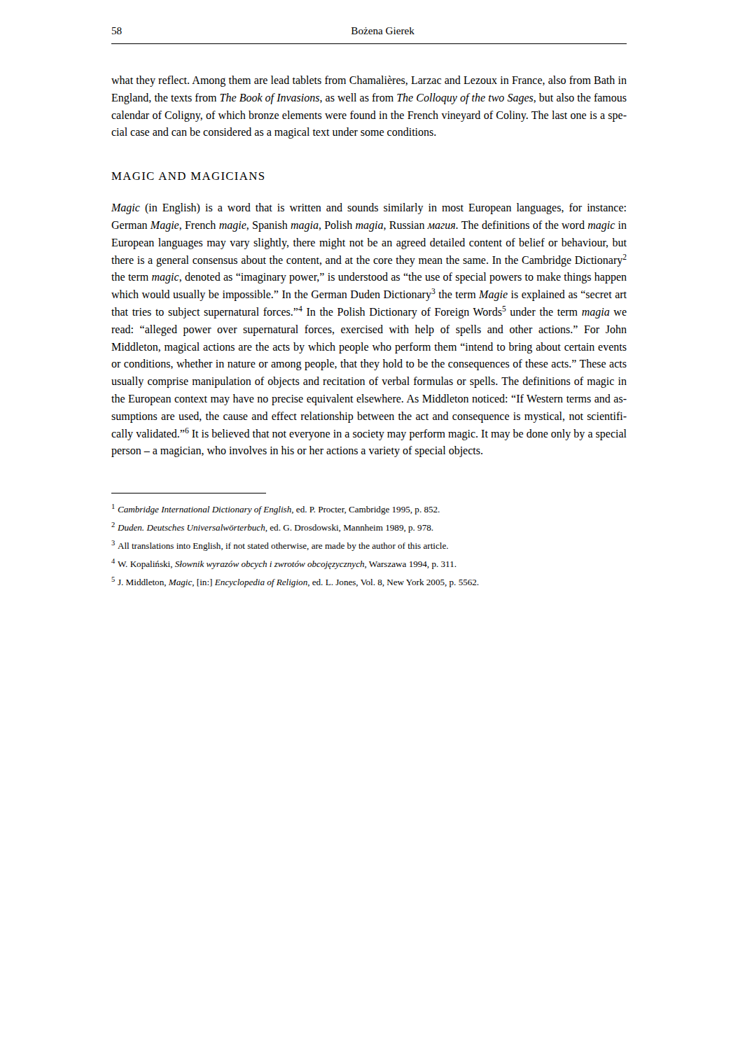58 Bożena Gierek
what they reflect. Among them are lead tablets from Chamalières, Larzac and Lezoux in France, also from Bath in England, the texts from The Book of Invasions, as well as from The Colloquy of the two Sages, but also the famous calendar of Coligny, of which bronze elements were found in the French vineyard of Coliny. The last one is a special case and can be considered as a magical text under some conditions.
Magic and Magicians
Magic (in English) is a word that is written and sounds similarly in most European languages, for instance: German Magie, French magie, Spanish magia, Polish magia, Russian магия. The definitions of the word magic in European languages may vary slightly, there might not be an agreed detailed content of belief or behaviour, but there is a general consensus about the content, and at the core they mean the same. In the Cambridge Dictionary2 the term magic, denoted as “imaginary power,” is understood as “the use of special powers to make things happen which would usually be impossible.” In the German Duden Dictionary3 the term Magie is explained as “secret art that tries to subject supernatural forces.”4 In the Polish Dictionary of Foreign Words5 under the term magia we read: “alleged power over supernatural forces, exercised with help of spells and other actions.” For John Middleton, magical actions are the acts by which people who perform them “intend to bring about certain events or conditions, whether in nature or among people, that they hold to be the consequences of these acts.” These acts usually comprise manipulation of objects and recitation of verbal formulas or spells. The definitions of magic in the European context may have no precise equivalent elsewhere. As Middleton noticed: “If Western terms and assumptions are used, the cause and effect relationship between the act and consequence is mystical, not scientifically validated.”6 It is believed that not everyone in a society may perform magic. It may be done only by a special person – a magician, who involves in his or her actions a variety of special objects.
Cambridge International Dictionary of English, ed. P. Procter, Cambridge 1995, p. 852.
Duden. Deutsches Universalwörterbuch, ed. G. Drosdowski, Mannheim 1989, p. 978.
All translations into English, if not stated otherwise, are made by the author of this article.
W. Kopaliński, Słownik wyrazów obcych i zwrotów obcojęzycznych, Warszawa 1994, p. 311.
J. Middleton, Magic, [in:] Encyclopedia of Religion, ed. L. Jones, Vol. 8, New York 2005, p. 5562.